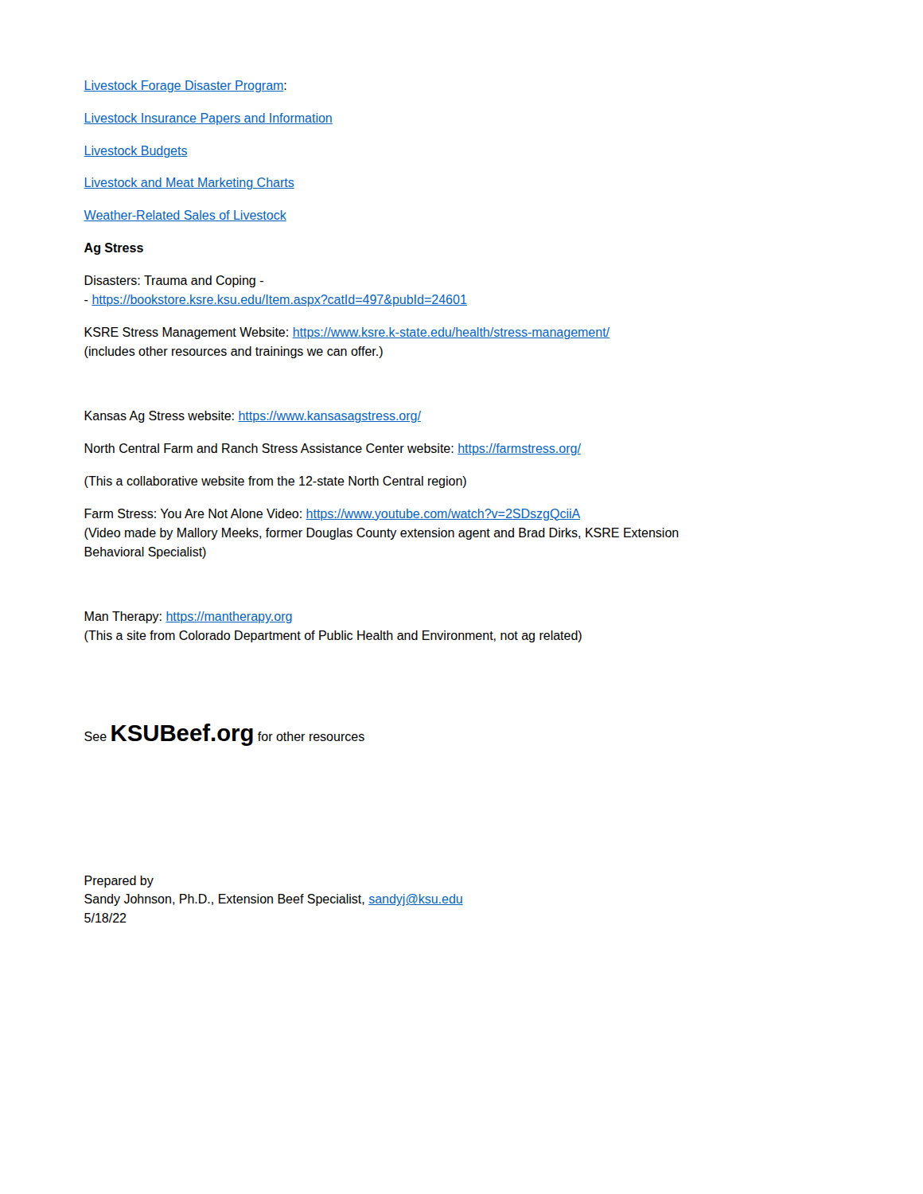Livestock Forage Disaster Program:
Livestock Insurance Papers and Information
Livestock Budgets
Livestock and Meat Marketing Charts
Weather-Related Sales of Livestock
Ag Stress
Disasters: Trauma and Coping -
- https://bookstore.ksre.ksu.edu/Item.aspx?catId=497&pubId=24601
KSRE Stress Management Website: https://www.ksre.k-state.edu/health/stress-management/
(includes other resources and trainings we can offer.)
Kansas Ag Stress website: https://www.kansasagstress.org/
North Central Farm and Ranch Stress Assistance Center website: https://farmstress.org/
(This a collaborative website from the 12-state North Central region)
Farm Stress: You Are Not Alone Video: https://www.youtube.com/watch?v=2SDszgQciiA
(Video made by Mallory Meeks, former Douglas County extension agent and Brad Dirks, KSRE Extension Behavioral Specialist)
Man Therapy: https://mantherapy.org
(This a site from Colorado Department of Public Health and Environment, not ag related)
See KSUBeef.org for other resources
Prepared by
Sandy Johnson, Ph.D., Extension Beef Specialist, sandyj@ksu.edu
5/18/22